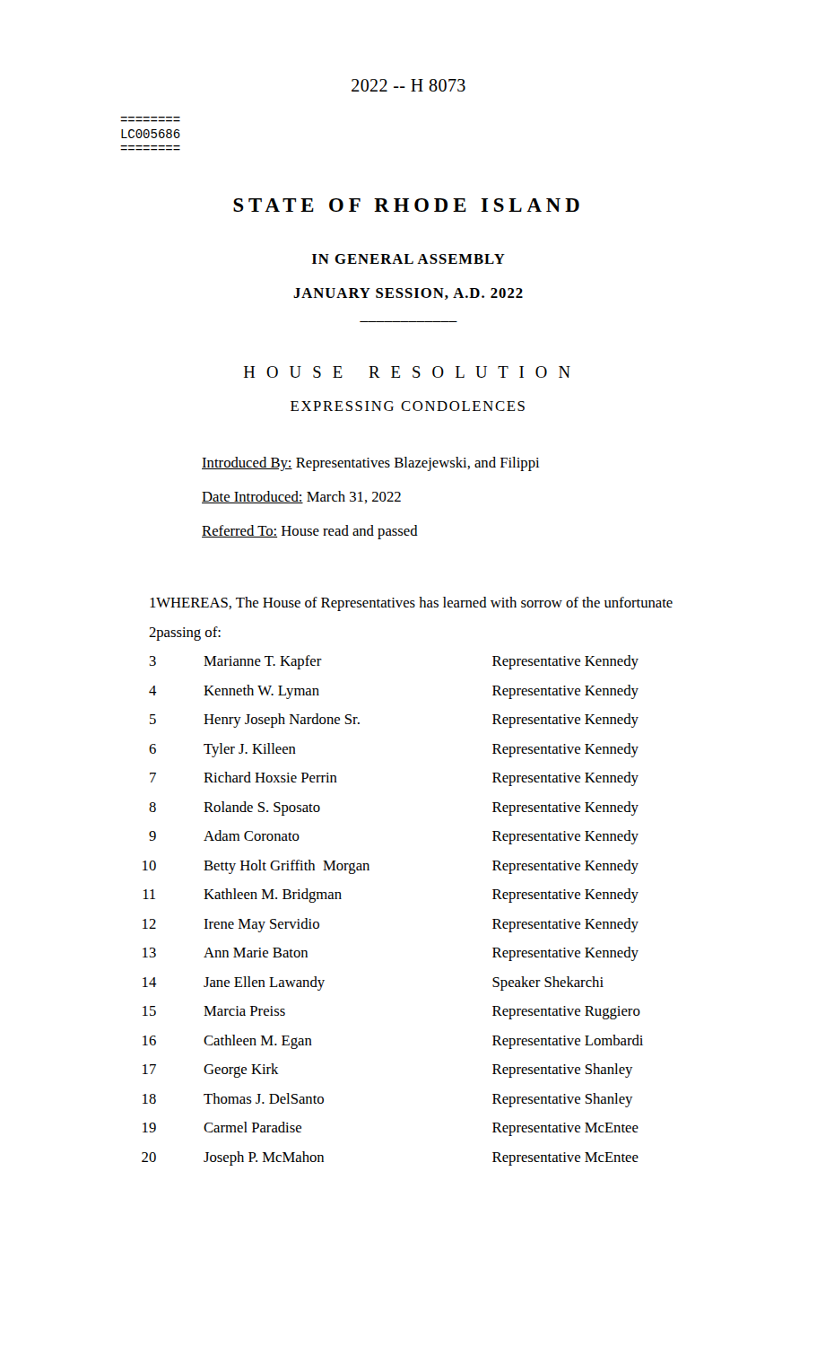2022 -- H 8073
========
LC005686
========
STATE OF RHODE ISLAND
IN GENERAL ASSEMBLY
JANUARY SESSION, A.D. 2022
____________
H O U S E R E S O L U T I O N
EXPRESSING CONDOLENCES
Introduced By: Representatives Blazejewski, and Filippi
Date Introduced: March 31, 2022
Referred To: House read and passed
| 1 | WHEREAS, The House of Representatives has learned with sorrow of the unfortunate |
| 2 | passing of: |
| 3 | Marianne T. Kapfer Representative Kennedy |
| 4 | Kenneth W. Lyman Representative Kennedy |
| 5 | Henry Joseph Nardone Sr. Representative Kennedy |
| 6 | Tyler J. Killeen Representative Kennedy |
| 7 | Richard Hoxsie Perrin Representative Kennedy |
| 8 | Rolande S. Sposato Representative Kennedy |
| 9 | Adam Coronato Representative Kennedy |
| 10 | Betty Holt Griffith Morgan Representative Kennedy |
| 11 | Kathleen M. Bridgman Representative Kennedy |
| 12 | Irene May Servidio Representative Kennedy |
| 13 | Ann Marie Baton Representative Kennedy |
| 14 | Jane Ellen Lawandy Speaker Shekarchi |
| 15 | Marcia Preiss Representative Ruggiero |
| 16 | Cathleen M. Egan Representative Lombardi |
| 17 | George Kirk Representative Shanley |
| 18 | Thomas J. DelSanto Representative Shanley |
| 19 | Carmel Paradise Representative McEntee |
| 20 | Joseph P. McMahon Representative McEntee |